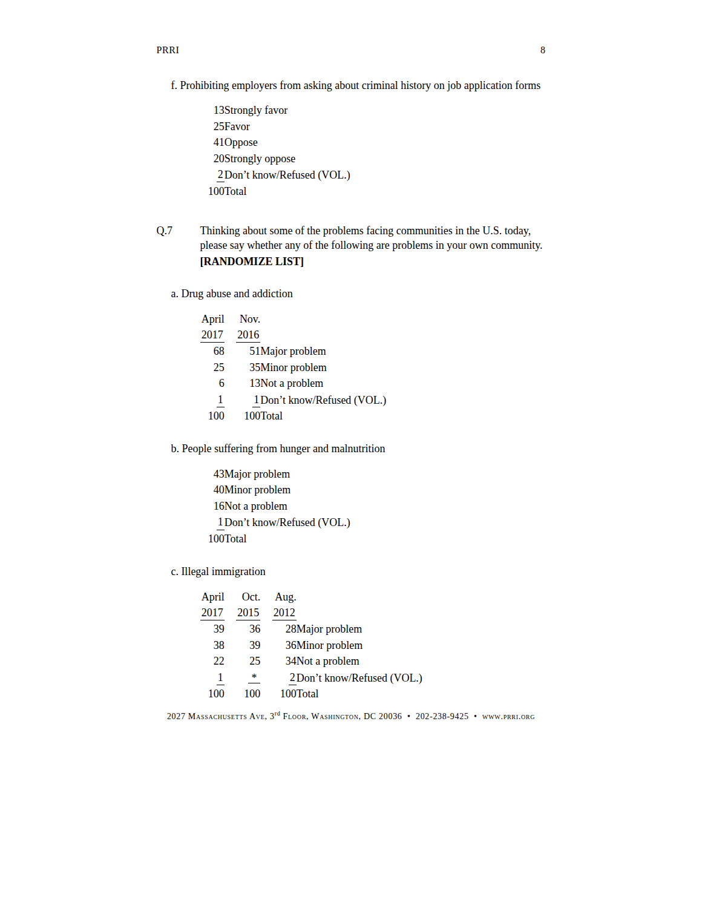PRRI 8
f. Prohibiting employers from asking about criminal history on job application forms
| 13 | Strongly favor |
| 25 | Favor |
| 41 | Oppose |
| 20 | Strongly oppose |
| 2 | Don’t know/Refused (VOL.) |
| 100 | Total |
Q.7
Thinking about some of the problems facing communities in the U.S. today, please say whether any of the following are problems in your own community. [RANDOMIZE LIST]
a. Drug abuse and addiction
| April | Nov. | |
| 2017 | 2016 | |
| 68 | 51 | Major problem |
| 25 | 35 | Minor problem |
| 6 | 13 | Not a problem |
| 1 | 1 | Don’t know/Refused (VOL.) |
| 100 | 100 | Total |
b. People suffering from hunger and malnutrition
| 43 | Major problem |
| 40 | Minor problem |
| 16 | Not a problem |
| 1 | Don’t know/Refused (VOL.) |
| 100 | Total |
c. Illegal immigration
| April | Oct. | Aug. | |
| 2017 | 2015 | 2012 | |
| 39 | 36 | 28 | Major problem |
| 38 | 39 | 36 | Minor problem |
| 22 | 25 | 34 | Not a problem |
| 1 | * | 2 | Don’t know/Refused (VOL.) |
| 100 | 100 | 100 | Total |
2027 Massachusetts Ave, 3rd Floor, Washington, DC 20036 • 202-238-9425 • www.prri.org